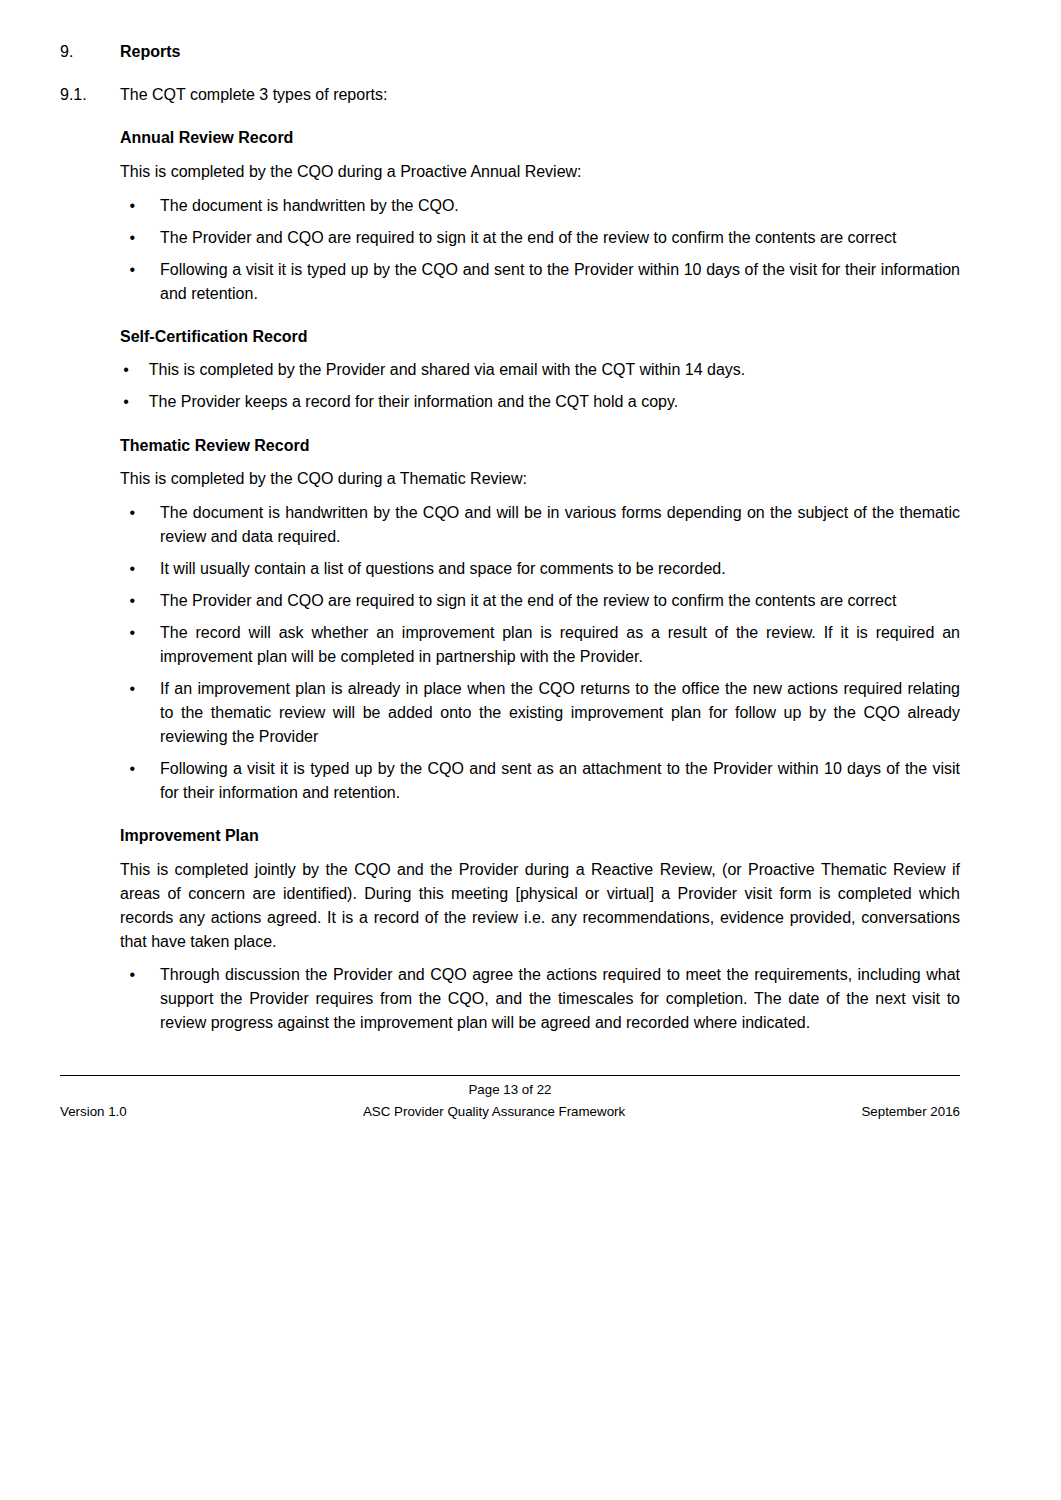9.
Reports
9.1.
The CQT complete 3 types of reports:
Annual Review Record
This is completed by the CQO during a Proactive Annual Review:
The document is handwritten by the CQO.
The Provider and CQO are required to sign it at the end of the review to confirm the contents are correct
Following a visit it is typed up by the CQO and sent to the Provider within 10 days of the visit for their information and retention.
Self-Certification Record
This is completed by the Provider and shared via email with the CQT within 14 days.
The Provider keeps a record for their information and the CQT hold a copy.
Thematic Review Record
This is completed by the CQO during a Thematic Review:
The document is handwritten by the CQO and will be in various forms depending on the subject of the thematic review and data required.
It will usually contain a list of questions and space for comments to be recorded.
The Provider and CQO are required to sign it at the end of the review to confirm the contents are correct
The record will ask whether an improvement plan is required as a result of the review. If it is required an improvement plan will be completed in partnership with the Provider.
If an improvement plan is already in place when the CQO returns to the office the new actions required relating to the thematic review will be added onto the existing improvement plan for follow up by the CQO already reviewing the Provider
Following a visit it is typed up by the CQO and sent as an attachment to the Provider within 10 days of the visit for their information and retention.
Improvement Plan
This is completed jointly by the CQO and the Provider during a Reactive Review, (or Proactive Thematic Review if areas of concern are identified). During this meeting [physical or virtual] a Provider visit form is completed which records any actions agreed. It is a record of the review i.e. any recommendations, evidence provided, conversations that have taken place.
Through discussion the Provider and CQO agree the actions required to meet the requirements, including what support the Provider requires from the CQO, and the timescales for completion. The date of the next visit to review progress against the improvement plan will be agreed and recorded where indicated.
Page 13 of 22
Version 1.0
ASC Provider Quality Assurance Framework
September 2016